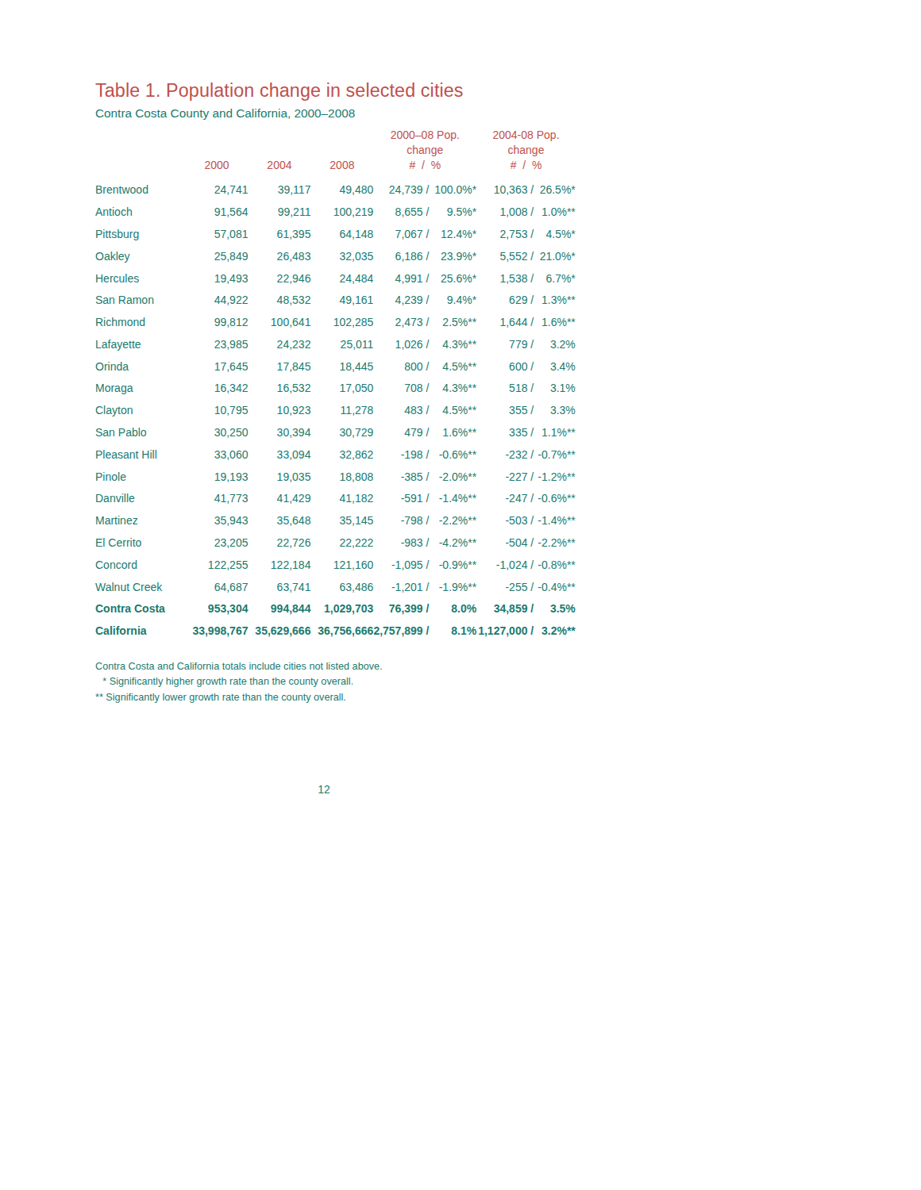Table 1. Population change in selected cities
Contra Costa County and California, 2000–2008
| | 2000 | 2004 | 2008 | 2000–08 Pop. change # / % | 2004-08 Pop. change # / % |
| --- | --- | --- | --- | --- | --- |
| Brentwood | 24,741 | 39,117 | 49,480 | 24,739 / | 100.0%* | 10,363 / | 26.5%* |
| Antioch | 91,564 | 99,211 | 100,219 | 8,655 / | 9.5%* | 1,008 / | 1.0%** |
| Pittsburg | 57,081 | 61,395 | 64,148 | 7,067 / | 12.4%* | 2,753 / | 4.5%* |
| Oakley | 25,849 | 26,483 | 32,035 | 6,186 / | 23.9%* | 5,552 / | 21.0%* |
| Hercules | 19,493 | 22,946 | 24,484 | 4,991 / | 25.6%* | 1,538 / | 6.7%* |
| San Ramon | 44,922 | 48,532 | 49,161 | 4,239 / | 9.4%* | 629 / | 1.3%** |
| Richmond | 99,812 | 100,641 | 102,285 | 2,473 / | 2.5%** | 1,644 / | 1.6%** |
| Lafayette | 23,985 | 24,232 | 25,011 | 1,026 / | 4.3%** | 779 / | 3.2% |
| Orinda | 17,645 | 17,845 | 18,445 | 800 / | 4.5%** | 600 / | 3.4% |
| Moraga | 16,342 | 16,532 | 17,050 | 708 / | 4.3%** | 518 / | 3.1% |
| Clayton | 10,795 | 10,923 | 11,278 | 483 / | 4.5%** | 355 / | 3.3% |
| San Pablo | 30,250 | 30,394 | 30,729 | 479 / | 1.6%** | 335 / | 1.1%** |
| Pleasant Hill | 33,060 | 33,094 | 32,862 | -198 / | -0.6%** | -232 / | -0.7%** |
| Pinole | 19,193 | 19,035 | 18,808 | -385 / | -2.0%** | -227 / | -1.2%** |
| Danville | 41,773 | 41,429 | 41,182 | -591 / | -1.4%** | -247 / | -0.6%** |
| Martinez | 35,943 | 35,648 | 35,145 | -798 / | -2.2%** | -503 / | -1.4%** |
| El Cerrito | 23,205 | 22,726 | 22,222 | -983 / | -4.2%** | -504 / | -2.2%** |
| Concord | 122,255 | 122,184 | 121,160 | -1,095 / | -0.9%** | -1,024 / | -0.8%** |
| Walnut Creek | 64,687 | 63,741 | 63,486 | -1,201 / | -1.9%** | -255 / | -0.4%** |
| Contra Costa | 953,304 | 994,844 | 1,029,703 | 76,399 / | 8.0% | 34,859 / | 3.5% |
| California | 33,998,767 | 35,629,666 | 36,756,666 | 2,757,899 / | 8.1% | 1,127,000 / | 3.2%** |
Contra Costa and California totals include cities not listed above.
* Significantly higher growth rate than the county overall.
** Significantly lower growth rate than the county overall.
12